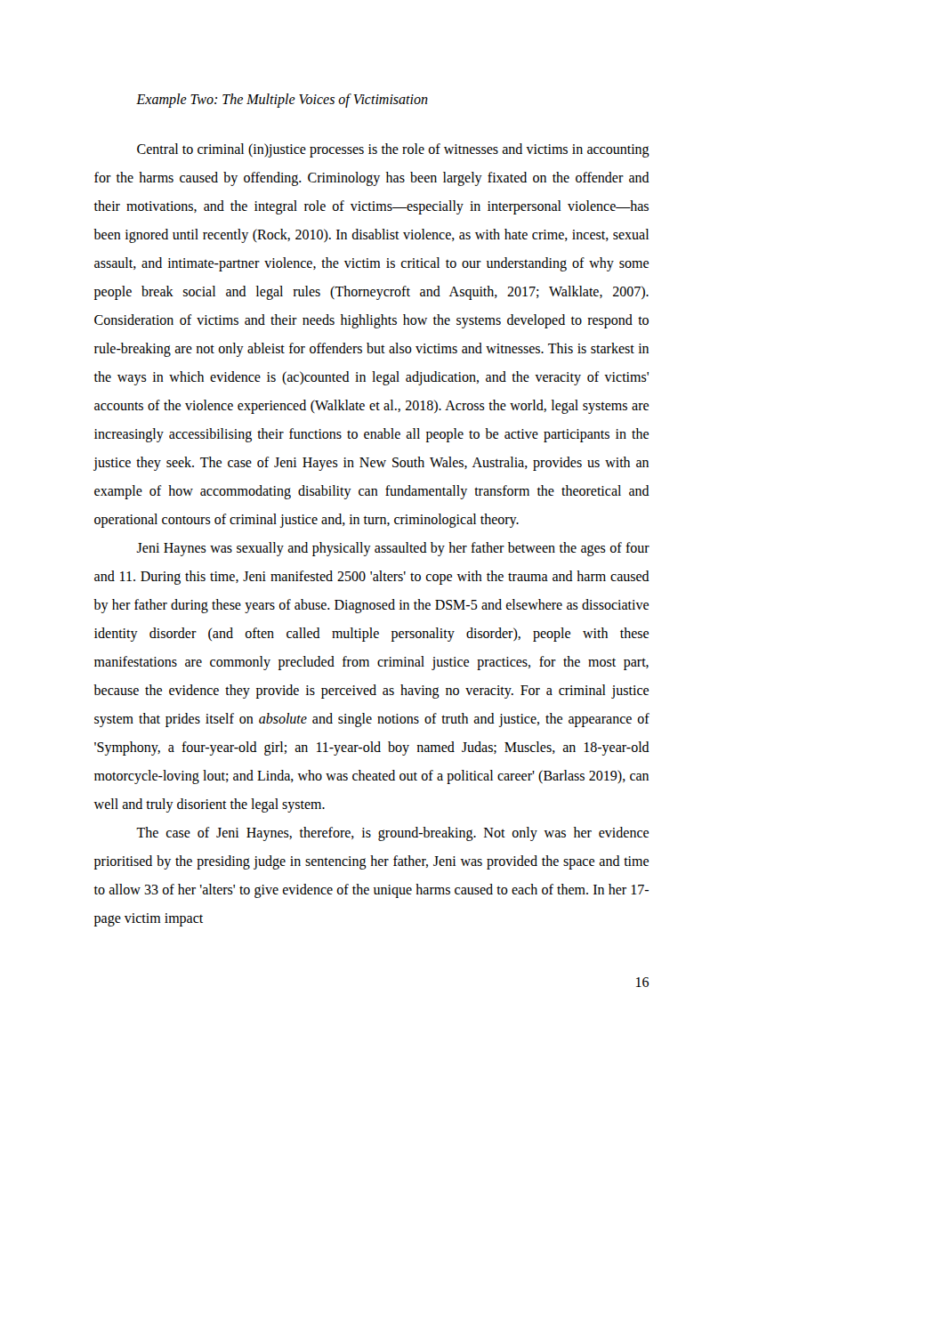Example Two: The Multiple Voices of Victimisation
Central to criminal (in)justice processes is the role of witnesses and victims in accounting for the harms caused by offending. Criminology has been largely fixated on the offender and their motivations, and the integral role of victims—especially in interpersonal violence—has been ignored until recently (Rock, 2010). In disablist violence, as with hate crime, incest, sexual assault, and intimate-partner violence, the victim is critical to our understanding of why some people break social and legal rules (Thorneycroft and Asquith, 2017; Walklate, 2007). Consideration of victims and their needs highlights how the systems developed to respond to rule-breaking are not only ableist for offenders but also victims and witnesses. This is starkest in the ways in which evidence is (ac)counted in legal adjudication, and the veracity of victims' accounts of the violence experienced (Walklate et al., 2018). Across the world, legal systems are increasingly accessibilising their functions to enable all people to be active participants in the justice they seek. The case of Jeni Hayes in New South Wales, Australia, provides us with an example of how accommodating disability can fundamentally transform the theoretical and operational contours of criminal justice and, in turn, criminological theory.
Jeni Haynes was sexually and physically assaulted by her father between the ages of four and 11. During this time, Jeni manifested 2500 'alters' to cope with the trauma and harm caused by her father during these years of abuse. Diagnosed in the DSM-5 and elsewhere as dissociative identity disorder (and often called multiple personality disorder), people with these manifestations are commonly precluded from criminal justice practices, for the most part, because the evidence they provide is perceived as having no veracity. For a criminal justice system that prides itself on absolute and single notions of truth and justice, the appearance of 'Symphony, a four-year-old girl; an 11-year-old boy named Judas; Muscles, an 18-year-old motorcycle-loving lout; and Linda, who was cheated out of a political career' (Barlass 2019), can well and truly disorient the legal system.
The case of Jeni Haynes, therefore, is ground-breaking. Not only was her evidence prioritised by the presiding judge in sentencing her father, Jeni was provided the space and time to allow 33 of her 'alters' to give evidence of the unique harms caused to each of them. In her 17-page victim impact
16